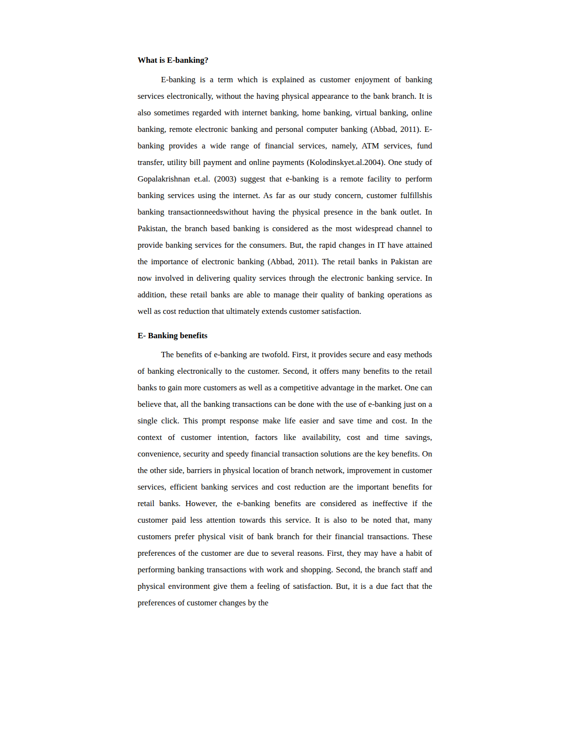What is E-banking?
E-banking is a term which is explained as customer enjoyment of banking services electronically, without the having physical appearance to the bank branch. It is also sometimes regarded with internet banking, home banking, virtual banking, online banking, remote electronic banking and personal computer banking (Abbad, 2011). E-banking provides a wide range of financial services, namely, ATM services, fund transfer, utility bill payment and online payments (Kolodinskyet.al.2004). One study of Gopalakrishnan et.al. (2003) suggest that e-banking is a remote facility to perform banking services using the internet. As far as our study concern, customer fulfillshis banking transactionneedswithout having the physical presence in the bank outlet. In Pakistan, the branch based banking is considered as the most widespread channel to provide banking services for the consumers. But, the rapid changes in IT have attained the importance of electronic banking (Abbad, 2011). The retail banks in Pakistan are now involved in delivering quality services through the electronic banking service. In addition, these retail banks are able to manage their quality of banking operations as well as cost reduction that ultimately extends customer satisfaction.
E- Banking benefits
The benefits of e-banking are twofold. First, it provides secure and easy methods of banking electronically to the customer. Second, it offers many benefits to the retail banks to gain more customers as well as a competitive advantage in the market. One can believe that, all the banking transactions can be done with the use of e-banking just on a single click. This prompt response make life easier and save time and cost. In the context of customer intention, factors like availability, cost and time savings, convenience, security and speedy financial transaction solutions are the key benefits. On the other side, barriers in physical location of branch network, improvement in customer services, efficient banking services and cost reduction are the important benefits for retail banks. However, the e-banking benefits are considered as ineffective if the customer paid less attention towards this service. It is also to be noted that, many customers prefer physical visit of bank branch for their financial transactions. These preferences of the customer are due to several reasons. First, they may have a habit of performing banking transactions with work and shopping. Second, the branch staff and physical environment give them a feeling of satisfaction. But, it is a due fact that the preferences of customer changes by the